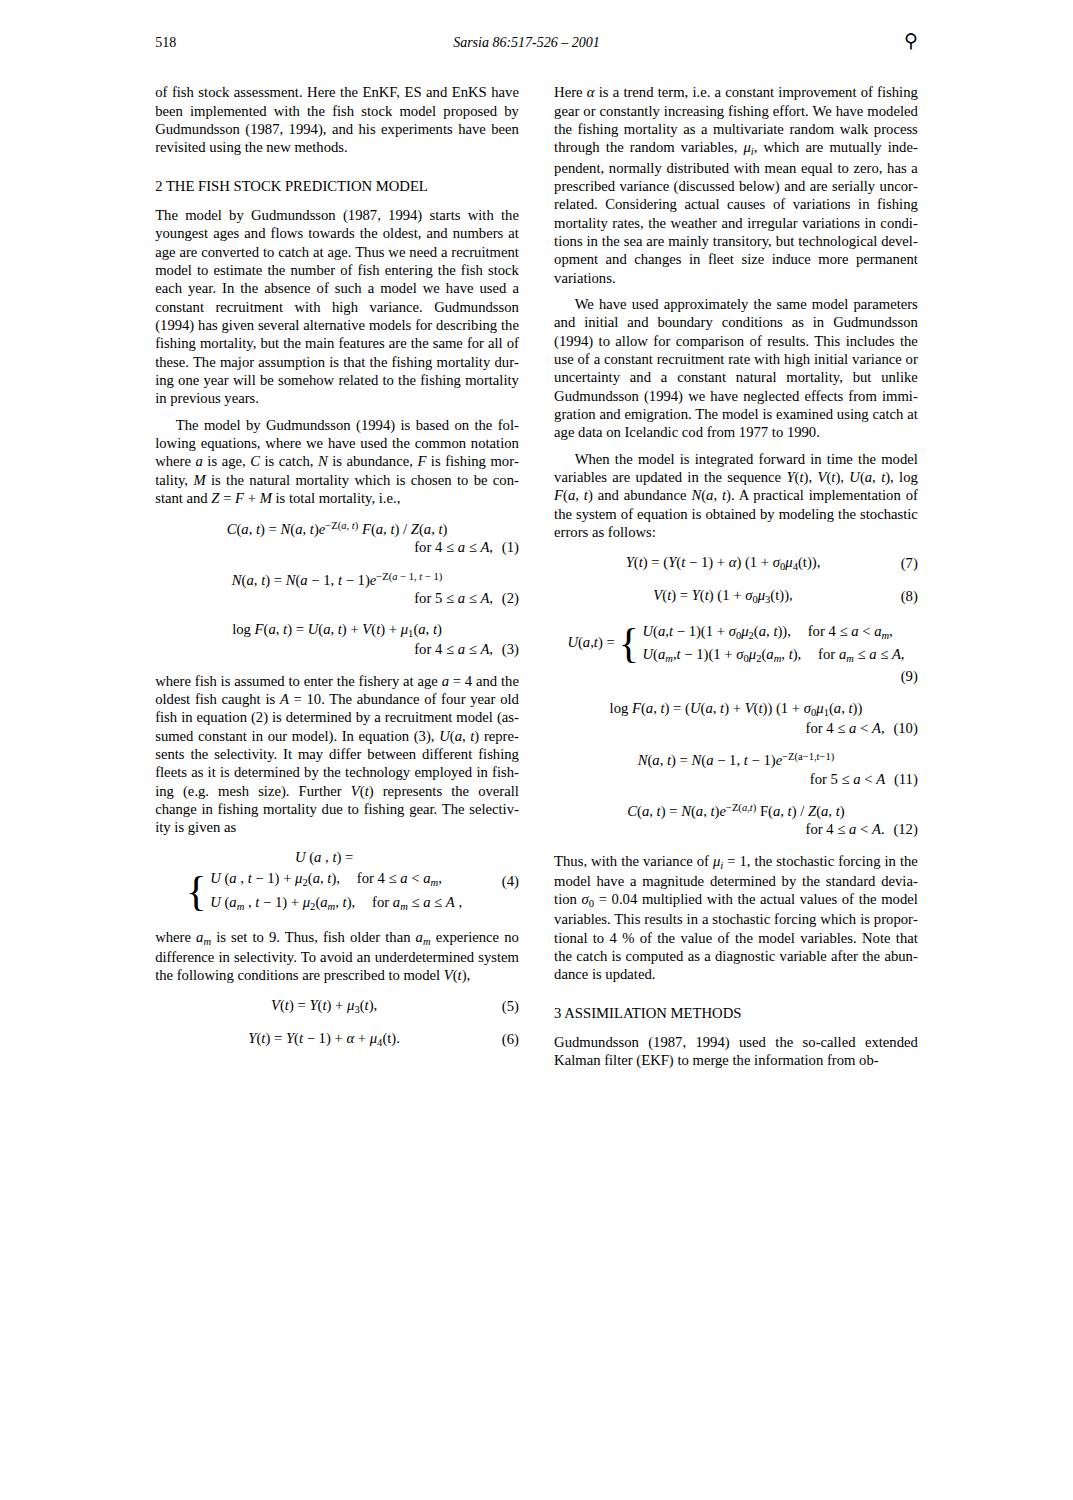518
Sarsia 86:517-526 – 2001
⚲
of fish stock assessment. Here the EnKF, ES and EnKS have been implemented with the fish stock model proposed by Gudmundsson (1987, 1994), and his experiments have been revisited using the new methods.
2 The fish stock prediction model
The model by Gudmundsson (1987, 1994) starts with the youngest ages and flows towards the oldest, and numbers at age are converted to catch at age. Thus we need a recruitment model to estimate the number of fish entering the fish stock each year. In the absence of such a model we have used a constant recruitment with high variance. Gudmundsson (1994) has given several alternative models for describing the fishing mortality, but the main features are the same for all of these. The major assumption is that the fishing mortality during one year will be somehow related to the fishing mortality in previous years.
The model by Gudmundsson (1994) is based on the following equations, where we have used the common notation where a is age, C is catch, N is abundance, F is fishing mortality, M is the natural mortality which is chosen to be constant and Z = F + M is total mortality, i.e.,
C(a, t) = N(a, t)e−Z(a, t) F(a, t) / Z(a, t)
for 4 ≤ a ≤ A, (1)
N(a, t) = N(a − 1, t − 1)e−Z(a − 1, t − 1)
for 5 ≤ a ≤ A, (2)
log F(a, t) = U(a, t) + V(t) + μ1(a, t)
for 4 ≤ a ≤ A, (3)
where fish is assumed to enter the fishery at age a = 4 and the oldest fish caught is A = 10. The abundance of four year old fish in equation (2) is determined by a recruitment model (assumed constant in our model). In equation (3), U(a, t) represents the selectivity. It may differ between different fishing fleets as it is determined by the technology employed in fishing (e.g. mesh size). Further V(t) represents the overall change in fishing mortality due to fishing gear. The selectivity is given as
U (a , t) = {
U (a , t − 1) + μ2(a, t), for 4 ≤ a < am,
U (am , t − 1) + μ2(am, t), for am ≤ a ≤ A ,
(4)
where am is set to 9. Thus, fish older than am experience no difference in selectivity. To avoid an underdetermined system the following conditions are prescribed to model V(t),
V(t) = Y(t) + μ3(t),
(5)
Y(t) = Y(t − 1) + α + μ4(t).
(6)
Here α is a trend term, i.e. a constant improvement of fishing gear or constantly increasing fishing effort. We have modeled the fishing mortality as a multivariate random walk process through the random variables, μi, which are mutually independent, normally distributed with mean equal to zero, has a prescribed variance (discussed below) and are serially uncorrelated. Considering actual causes of variations in fishing mortality rates, the weather and irregular variations in conditions in the sea are mainly transitory, but technological development and changes in fleet size induce more permanent variations.
We have used approximately the same model parameters and initial and boundary conditions as in Gudmundsson (1994) to allow for comparison of results. This includes the use of a constant recruitment rate with high initial variance or uncertainty and a constant natural mortality, but unlike Gudmundsson (1994) we have neglected effects from immigration and emigration. The model is examined using catch at age data on Icelandic cod from 1977 to 1990.
When the model is integrated forward in time the model variables are updated in the sequence Y(t), V(t), U(a, t), log F(a, t) and abundance N(a, t). A practical implementation of the system of equation is obtained by modeling the stochastic errors as follows:
Y(t) = (Y(t − 1) + α) (1 + σ0μ4(t)),
(7)
V(t) = Y(t) (1 + σ0μ3(t)),
(8)
U(a,t) = {
U(a,t − 1)(1 + σ0μ2(a, t)), for 4 ≤ a < am,
U(am,t − 1)(1 + σ0μ2(am, t), for am ≤ a ≤ A,
(9)
log F(a, t) = (U(a, t) + V(t)) (1 + σ0μ1(a, t))
for 4 ≤ a < A, (10)
N(a, t) = N(a − 1, t − 1)e−Z(a−1,t−1)
for 5 ≤ a < A (11)
C(a, t) = N(a, t)e−Z(a,t) F(a, t) / Z(a, t)
for 4 ≤ a < A. (12)
Thus, with the variance of μi = 1, the stochastic forcing in the model have a magnitude determined by the standard deviation σ0 = 0.04 multiplied with the actual values of the model variables. This results in a stochastic forcing which is proportional to 4 % of the value of the model variables. Note that the catch is computed as a diagnostic variable after the abundance is updated.
3 Assimilation methods
Gudmundsson (1987, 1994) used the so-called extended Kalman filter (EKF) to merge the information from ob-